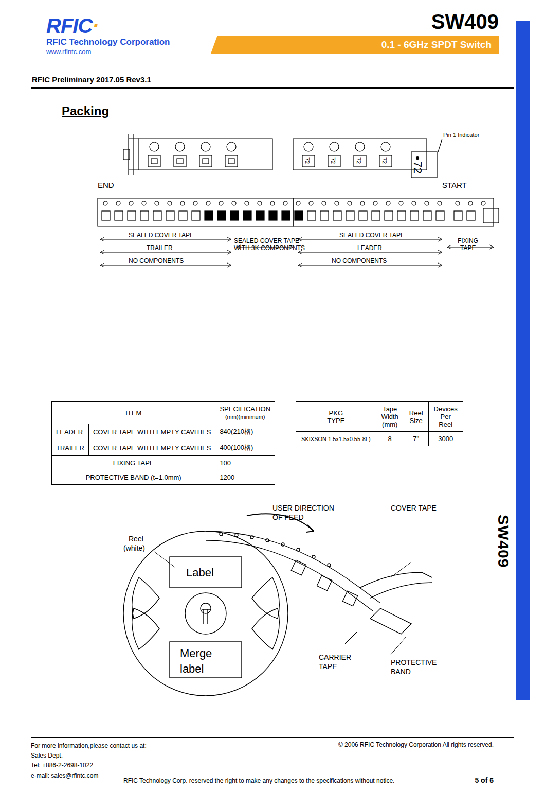SW409
RFIC·
RFIC Technology Corporation
www.rfintc.com
SW409
0.1 - 6GHz SPDT Switch
RFIC Preliminary 2017.05 Rev3.1
Packing
72 72 72 72 72 Pin 1 Indicator END START SEALED COVER TAPE TRAILER NO COMPONENTS SEALED COVER TAPE WITH 3K COMPONENTS SEALED COVER TAPE LEADER NO COMPONENTS FIXING TAPE
| ITEM | SPECIFICATION (mm)(minimum) |
| --- | --- |
| LEADER | COVER TAPE WITH EMPTY CAVITIES | 840(210格) |
| TRAILER | COVER TAPE WITH EMPTY CAVITIES | 400(100格) |
| FIXING TAPE | 100 |
| PROTECTIVE BAND (t=1.0mm) | 1200 |
| PKG TYPE | Tape Width (mm) | Reel Size | Devices Per Reel |
| --- | --- | --- | --- |
| SKIXSON 1.5x1.5x0.55-8L) | 8 | 7" | 3000 |
Reel (white) Label Merge label USER DIRECTION OF FEED COVER TAPE CARRIER TAPE PROTECTIVE BAND
For more information,please contact us at:
Sales Dept.
Tel: +886-2-2698-1022
e-mail: sales@rfintc.com
© 2006 RFIC Technology Corporation All rights reserved.
RFIC Technology Corp. reserved the right to make any changes to the specifications without notice.
5 of 6